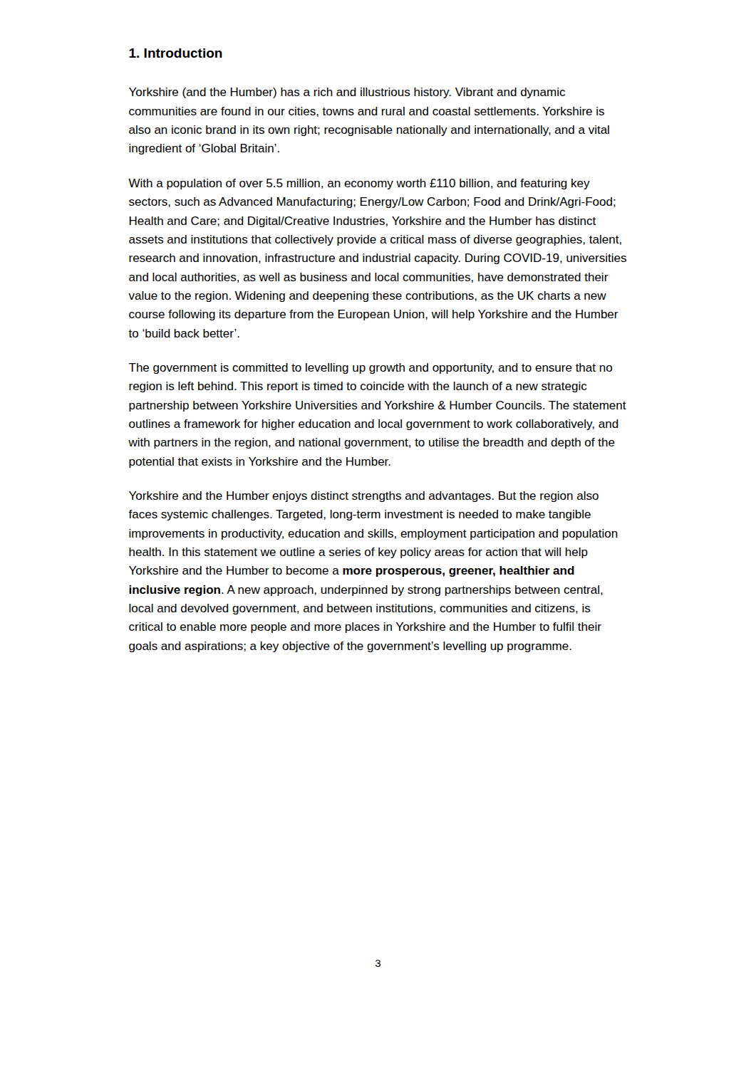1. Introduction
Yorkshire (and the Humber) has a rich and illustrious history. Vibrant and dynamic communities are found in our cities, towns and rural and coastal settlements. Yorkshire is also an iconic brand in its own right; recognisable nationally and internationally, and a vital ingredient of ‘Global Britain’.
With a population of over 5.5 million, an economy worth £110 billion, and featuring key sectors, such as Advanced Manufacturing; Energy/Low Carbon; Food and Drink/Agri-Food; Health and Care; and Digital/Creative Industries, Yorkshire and the Humber has distinct assets and institutions that collectively provide a critical mass of diverse geographies, talent, research and innovation, infrastructure and industrial capacity. During COVID-19, universities and local authorities, as well as business and local communities, have demonstrated their value to the region. Widening and deepening these contributions, as the UK charts a new course following its departure from the European Union, will help Yorkshire and the Humber to ‘build back better’.
The government is committed to levelling up growth and opportunity, and to ensure that no region is left behind. This report is timed to coincide with the launch of a new strategic partnership between Yorkshire Universities and Yorkshire & Humber Councils. The statement outlines a framework for higher education and local government to work collaboratively, and with partners in the region, and national government, to utilise the breadth and depth of the potential that exists in Yorkshire and the Humber.
Yorkshire and the Humber enjoys distinct strengths and advantages. But the region also faces systemic challenges. Targeted, long-term investment is needed to make tangible improvements in productivity, education and skills, employment participation and population health. In this statement we outline a series of key policy areas for action that will help Yorkshire and the Humber to become a more prosperous, greener, healthier and inclusive region. A new approach, underpinned by strong partnerships between central, local and devolved government, and between institutions, communities and citizens, is critical to enable more people and more places in Yorkshire and the Humber to fulfil their goals and aspirations; a key objective of the government’s levelling up programme.
3